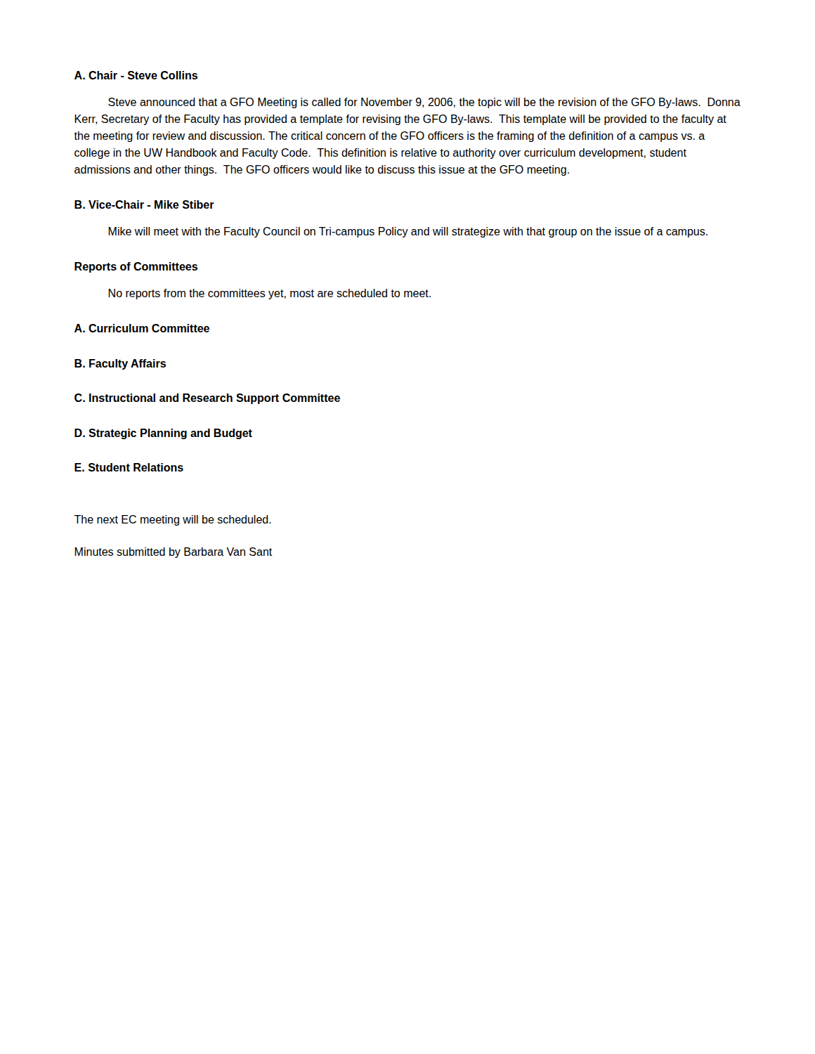A. Chair - Steve Collins
Steve announced that a GFO Meeting is called for November 9, 2006, the topic will be the revision of the GFO By-laws. Donna Kerr, Secretary of the Faculty has provided a template for revising the GFO By-laws. This template will be provided to the faculty at the meeting for review and discussion. The critical concern of the GFO officers is the framing of the definition of a campus vs. a college in the UW Handbook and Faculty Code. This definition is relative to authority over curriculum development, student admissions and other things. The GFO officers would like to discuss this issue at the GFO meeting.
B. Vice-Chair - Mike Stiber
Mike will meet with the Faculty Council on Tri-campus Policy and will strategize with that group on the issue of a campus.
Reports of Committees
No reports from the committees yet, most are scheduled to meet.
A. Curriculum Committee
B. Faculty Affairs
C. Instructional and Research Support Committee
D. Strategic Planning and Budget
E. Student Relations
The next EC meeting will be scheduled.
Minutes submitted by Barbara Van Sant